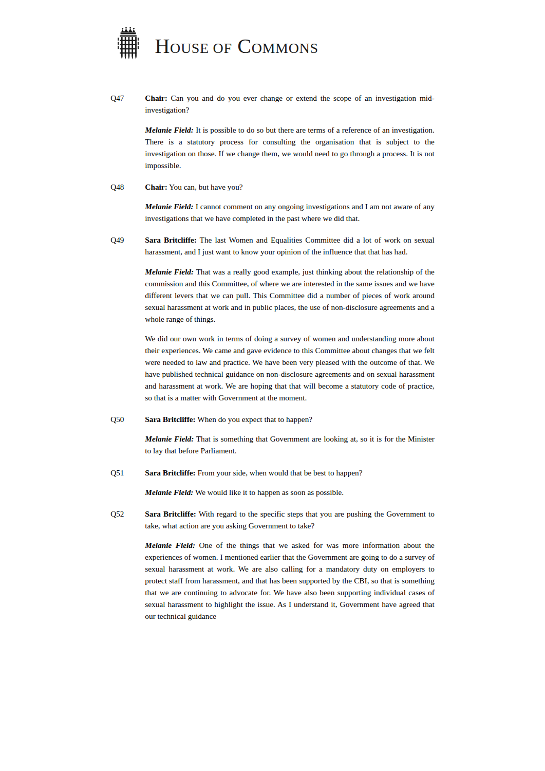HOUSE OF COMMONS
Q47
Chair: Can you and do you ever change or extend the scope of an investigation mid-investigation?
Melanie Field: It is possible to do so but there are terms of a reference of an investigation. There is a statutory process for consulting the organisation that is subject to the investigation on those. If we change them, we would need to go through a process. It is not impossible.
Q48
Chair: You can, but have you?
Melanie Field: I cannot comment on any ongoing investigations and I am not aware of any investigations that we have completed in the past where we did that.
Q49
Sara Britcliffe: The last Women and Equalities Committee did a lot of work on sexual harassment, and I just want to know your opinion of the influence that that has had.
Melanie Field: That was a really good example, just thinking about the relationship of the commission and this Committee, of where we are interested in the same issues and we have different levers that we can pull. This Committee did a number of pieces of work around sexual harassment at work and in public places, the use of non-disclosure agreements and a whole range of things.
We did our own work in terms of doing a survey of women and understanding more about their experiences. We came and gave evidence to this Committee about changes that we felt were needed to law and practice. We have been very pleased with the outcome of that. We have published technical guidance on non-disclosure agreements and on sexual harassment and harassment at work. We are hoping that that will become a statutory code of practice, so that is a matter with Government at the moment.
Q50
Sara Britcliffe: When do you expect that to happen?
Melanie Field: That is something that Government are looking at, so it is for the Minister to lay that before Parliament.
Q51
Sara Britcliffe: From your side, when would that be best to happen?
Melanie Field: We would like it to happen as soon as possible.
Q52
Sara Britcliffe: With regard to the specific steps that you are pushing the Government to take, what action are you asking Government to take?
Melanie Field: One of the things that we asked for was more information about the experiences of women. I mentioned earlier that the Government are going to do a survey of sexual harassment at work. We are also calling for a mandatory duty on employers to protect staff from harassment, and that has been supported by the CBI, so that is something that we are continuing to advocate for. We have also been supporting individual cases of sexual harassment to highlight the issue. As I understand it, Government have agreed that our technical guidance